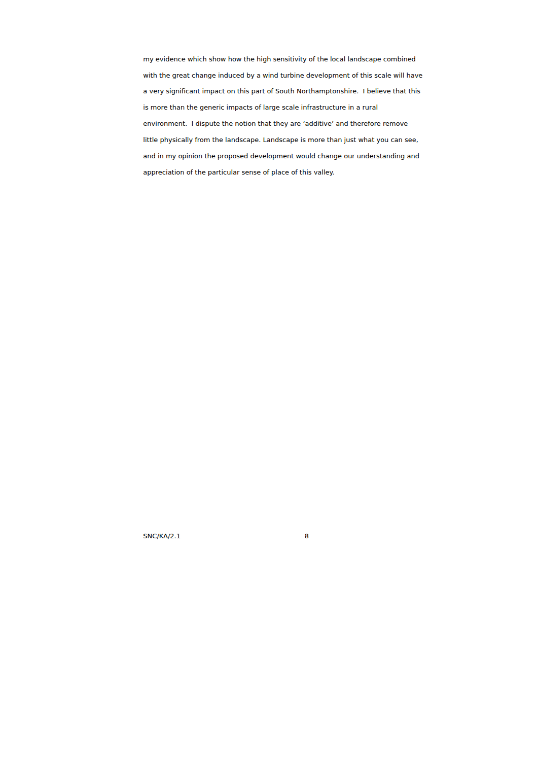my evidence which show how the high sensitivity of the local landscape combined with the great change induced by a wind turbine development of this scale will have a very significant impact on this part of South Northamptonshire. I believe that this is more than the generic impacts of large scale infrastructure in a rural environment. I dispute the notion that they are ‘additive’ and therefore remove little physically from the landscape. Landscape is more than just what you can see, and in my opinion the proposed development would change our understanding and appreciation of the particular sense of place of this valley.
SNC/KA/2.1 8